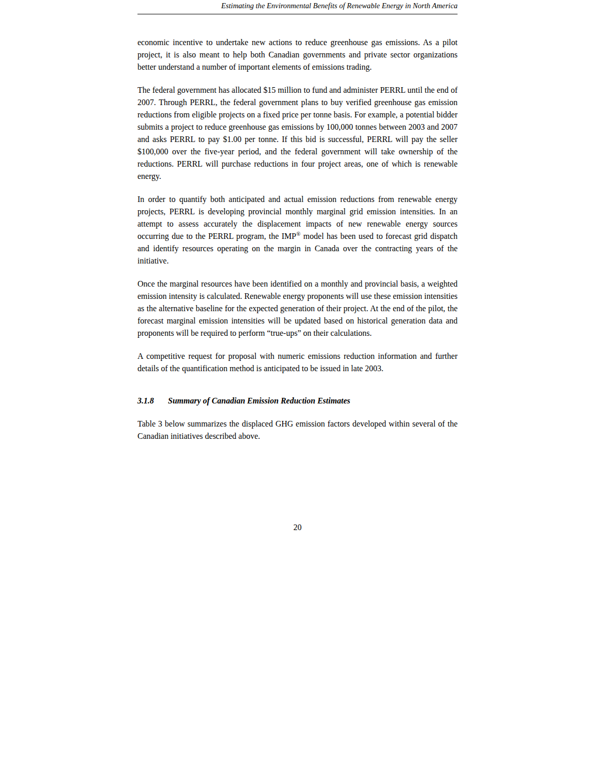Estimating the Environmental Benefits of Renewable Energy in North America
economic incentive to undertake new actions to reduce greenhouse gas emissions. As a pilot project, it is also meant to help both Canadian governments and private sector organizations better understand a number of important elements of emissions trading.
The federal government has allocated $15 million to fund and administer PERRL until the end of 2007. Through PERRL, the federal government plans to buy verified greenhouse gas emission reductions from eligible projects on a fixed price per tonne basis. For example, a potential bidder submits a project to reduce greenhouse gas emissions by 100,000 tonnes between 2003 and 2007 and asks PERRL to pay $1.00 per tonne. If this bid is successful, PERRL will pay the seller $100,000 over the five-year period, and the federal government will take ownership of the reductions. PERRL will purchase reductions in four project areas, one of which is renewable energy.
In order to quantify both anticipated and actual emission reductions from renewable energy projects, PERRL is developing provincial monthly marginal grid emission intensities. In an attempt to assess accurately the displacement impacts of new renewable energy sources occurring due to the PERRL program, the IMP® model has been used to forecast grid dispatch and identify resources operating on the margin in Canada over the contracting years of the initiative.
Once the marginal resources have been identified on a monthly and provincial basis, a weighted emission intensity is calculated. Renewable energy proponents will use these emission intensities as the alternative baseline for the expected generation of their project. At the end of the pilot, the forecast marginal emission intensities will be updated based on historical generation data and proponents will be required to perform “true-ups” on their calculations.
A competitive request for proposal with numeric emissions reduction information and further details of the quantification method is anticipated to be issued in late 2003.
3.1.8 Summary of Canadian Emission Reduction Estimates
Table 3 below summarizes the displaced GHG emission factors developed within several of the Canadian initiatives described above.
20